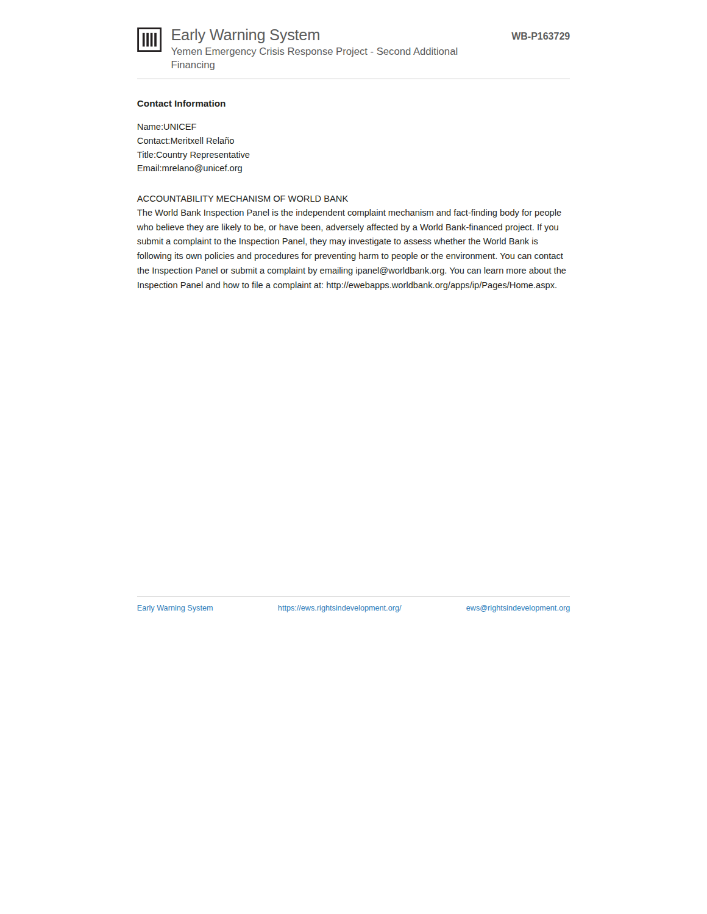Early Warning System
Yemen Emergency Crisis Response Project - Second Additional Financing
WB-P163729
Contact Information
Name:UNICEF
Contact:Meritxell Relaño
Title:Country Representative
Email:mrelano@unicef.org
ACCOUNTABILITY MECHANISM OF WORLD BANK
The World Bank Inspection Panel is the independent complaint mechanism and fact-finding body for people who believe they are likely to be, or have been, adversely affected by a World Bank-financed project. If you submit a complaint to the Inspection Panel, they may investigate to assess whether the World Bank is following its own policies and procedures for preventing harm to people or the environment. You can contact the Inspection Panel or submit a complaint by emailing ipanel@worldbank.org. You can learn more about the Inspection Panel and how to file a complaint at: http://ewebapps.worldbank.org/apps/ip/Pages/Home.aspx.
Early Warning System
https://ews.rightsindevelopment.org/
ews@rightsindevelopment.org